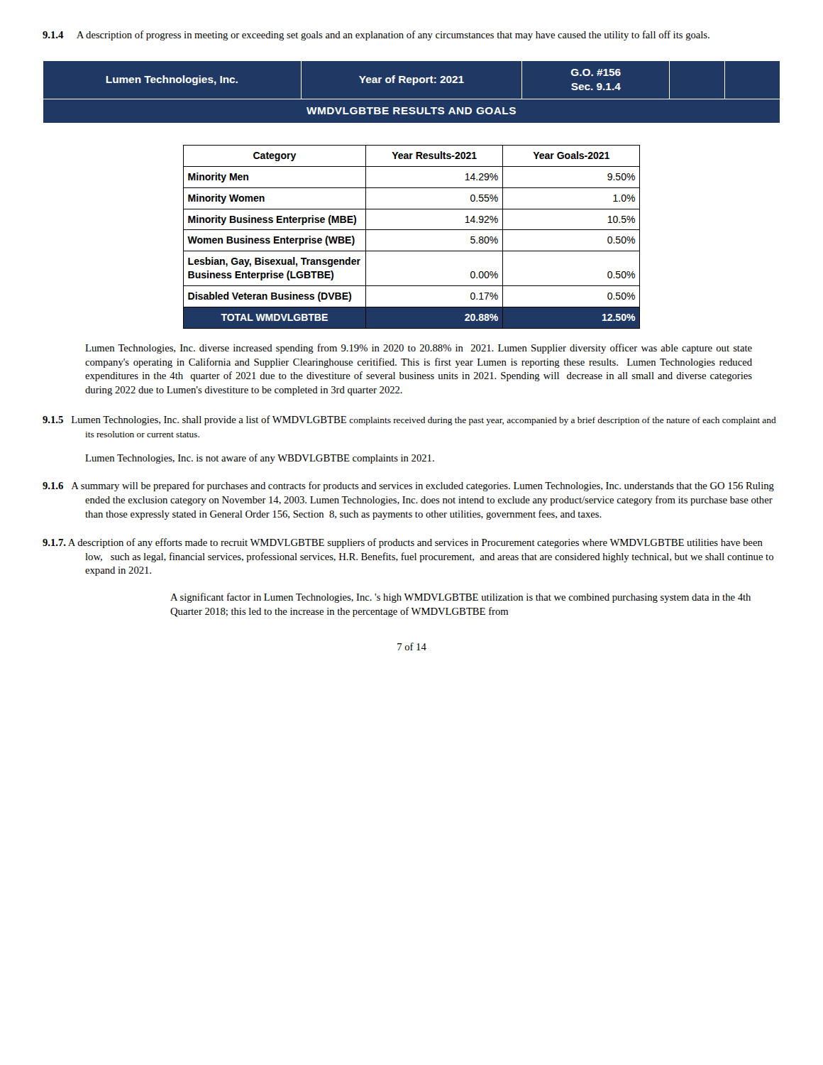9.1.4 A description of progress in meeting or exceeding set goals and an explanation of any circumstances that may have caused the utility to fall off its goals.
| Lumen Technologies, Inc. | Year of Report: 2021 | G.O. #156 Sec. 9.1.4 | | |
| WMDVLGBTBE RESULTS AND GOALS |
| Category | Year Results-2021 | Year Goals-2021 |
| --- | --- | --- |
| Minority Men | 14.29% | 9.50% |
| Minority Women | 0.55% | 1.0% |
| Minority Business Enterprise (MBE) | 14.92% | 10.5% |
| Women Business Enterprise (WBE) | 5.80% | 0.50% |
| Lesbian, Gay, Bisexual, Transgender Business Enterprise (LGBTBE) | 0.00% | 0.50% |
| Disabled Veteran Business (DVBE) | 0.17% | 0.50% |
| TOTAL WMDVLGBTBE | 20.88% | 12.50% |
Lumen Technologies, Inc. diverse increased spending from 9.19% in 2020 to 20.88% in 2021. Lumen Supplier diversity officer was able capture out state company's operating in California and Supplier Clearinghouse ceritified. This is first year Lumen is reporting these results. Lumen Technologies reduced expenditures in the 4th quarter of 2021 due to the divestiture of several business units in 2021. Spending will decrease in all small and diverse categories during 2022 due to Lumen's divestiture to be completed in 3rd quarter 2022.
9.1.5 Lumen Technologies, Inc. shall provide a list of WMDVLGBTBE complaints received during the past year, accompanied by a brief description of the nature of each complaint and its resolution or current status.
Lumen Technologies, Inc. is not aware of any WBDVLGBTBE complaints in 2021.
9.1.6 A summary will be prepared for purchases and contracts for products and services in excluded categories. Lumen Technologies, Inc. understands that the GO 156 Ruling ended the exclusion category on November 14, 2003. Lumen Technologies, Inc. does not intend to exclude any product/service category from its purchase base other than those expressly stated in General Order 156, Section 8, such as payments to other utilities, government fees, and taxes.
9.1.7. A description of any efforts made to recruit WMDVLGBTBE suppliers of products and services in Procurement categories where WMDVLGBTBE utilities have been low, such as legal, financial services, professional services, H.R. Benefits, fuel procurement, and areas that are considered highly technical, but we shall continue to expand in 2021.
A significant factor in Lumen Technologies, Inc. 's high WMDVLGBTBE utilization is that we combined purchasing system data in the 4th Quarter 2018; this led to the increase in the percentage of WMDVLGBTBE from
7 of 14